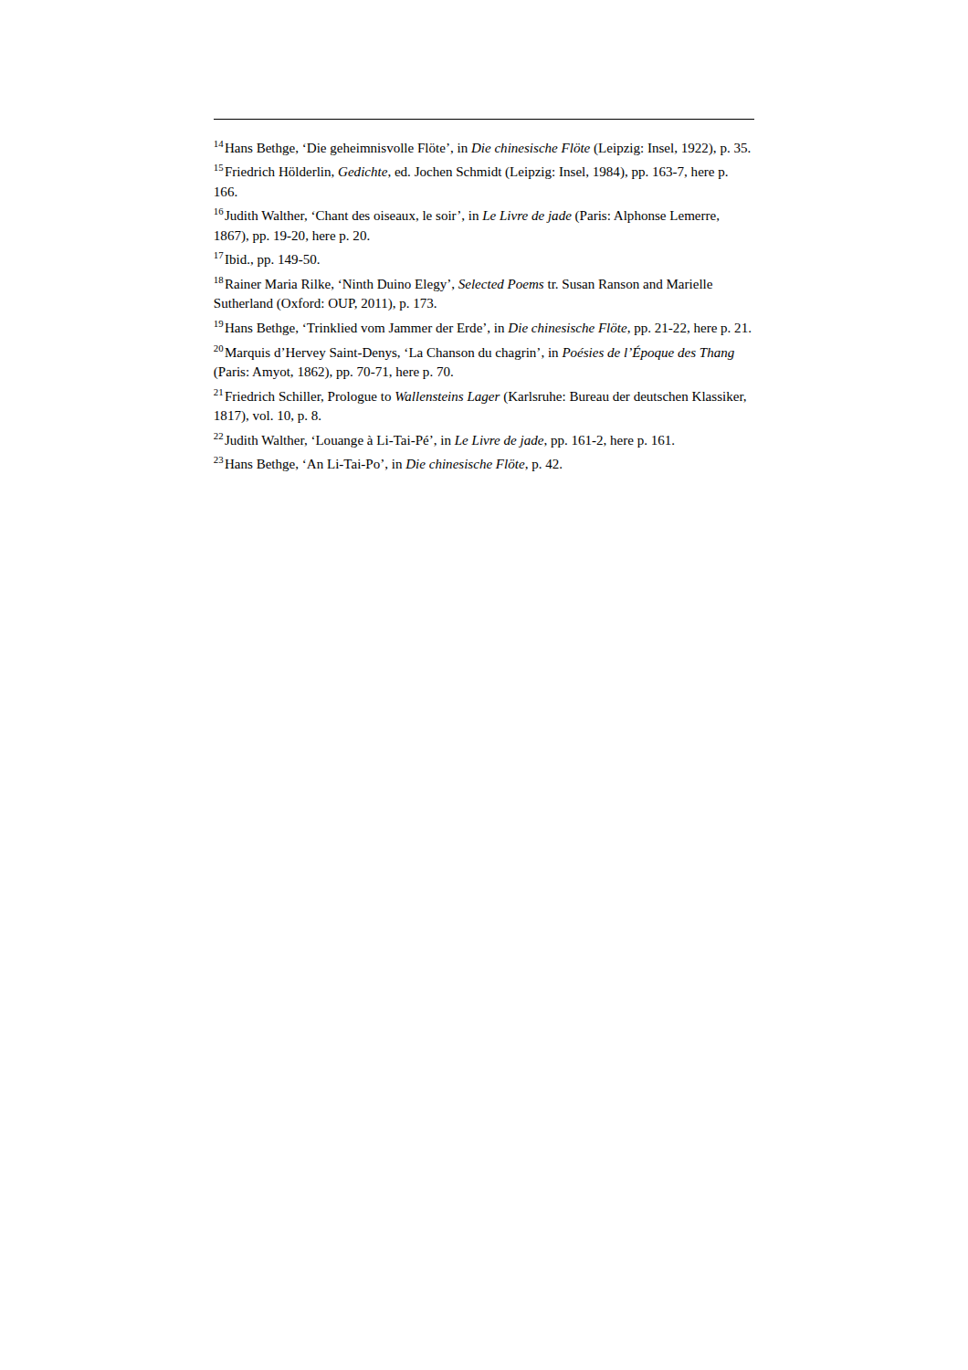14Hans Bethge, ‘Die geheimnisvolle Flöte’, in Die chinesische Flöte (Leipzig: Insel, 1922), p. 35.
15Friedrich Hölderlin, Gedichte, ed. Jochen Schmidt (Leipzig: Insel, 1984), pp. 163-7, here p. 166.
16Judith Walther, ‘Chant des oiseaux, le soir’, in Le Livre de jade (Paris: Alphonse Lemerre, 1867), pp. 19-20, here p. 20.
17Ibid., pp. 149-50.
18Rainer Maria Rilke, ‘Ninth Duino Elegy’, Selected Poems tr. Susan Ranson and Marielle Sutherland (Oxford: OUP, 2011), p. 173.
19Hans Bethge, ‘Trinklied vom Jammer der Erde’, in Die chinesische Flöte, pp. 21-22, here p. 21.
20Marquis d’Hervey Saint-Denys, ‘La Chanson du chagrin’, in Poésies de l’Époque des Thang (Paris: Amyot, 1862), pp. 70-71, here p. 70.
21Friedrich Schiller, Prologue to Wallensteins Lager (Karlsruhe: Bureau der deutschen Klassiker, 1817), vol. 10, p. 8.
22Judith Walther, ‘Louange à Li-Tai-Pé’, in Le Livre de jade, pp. 161-2, here p. 161.
23Hans Bethge, ‘An Li-Tai-Po’, in Die chinesische Flöte, p. 42.